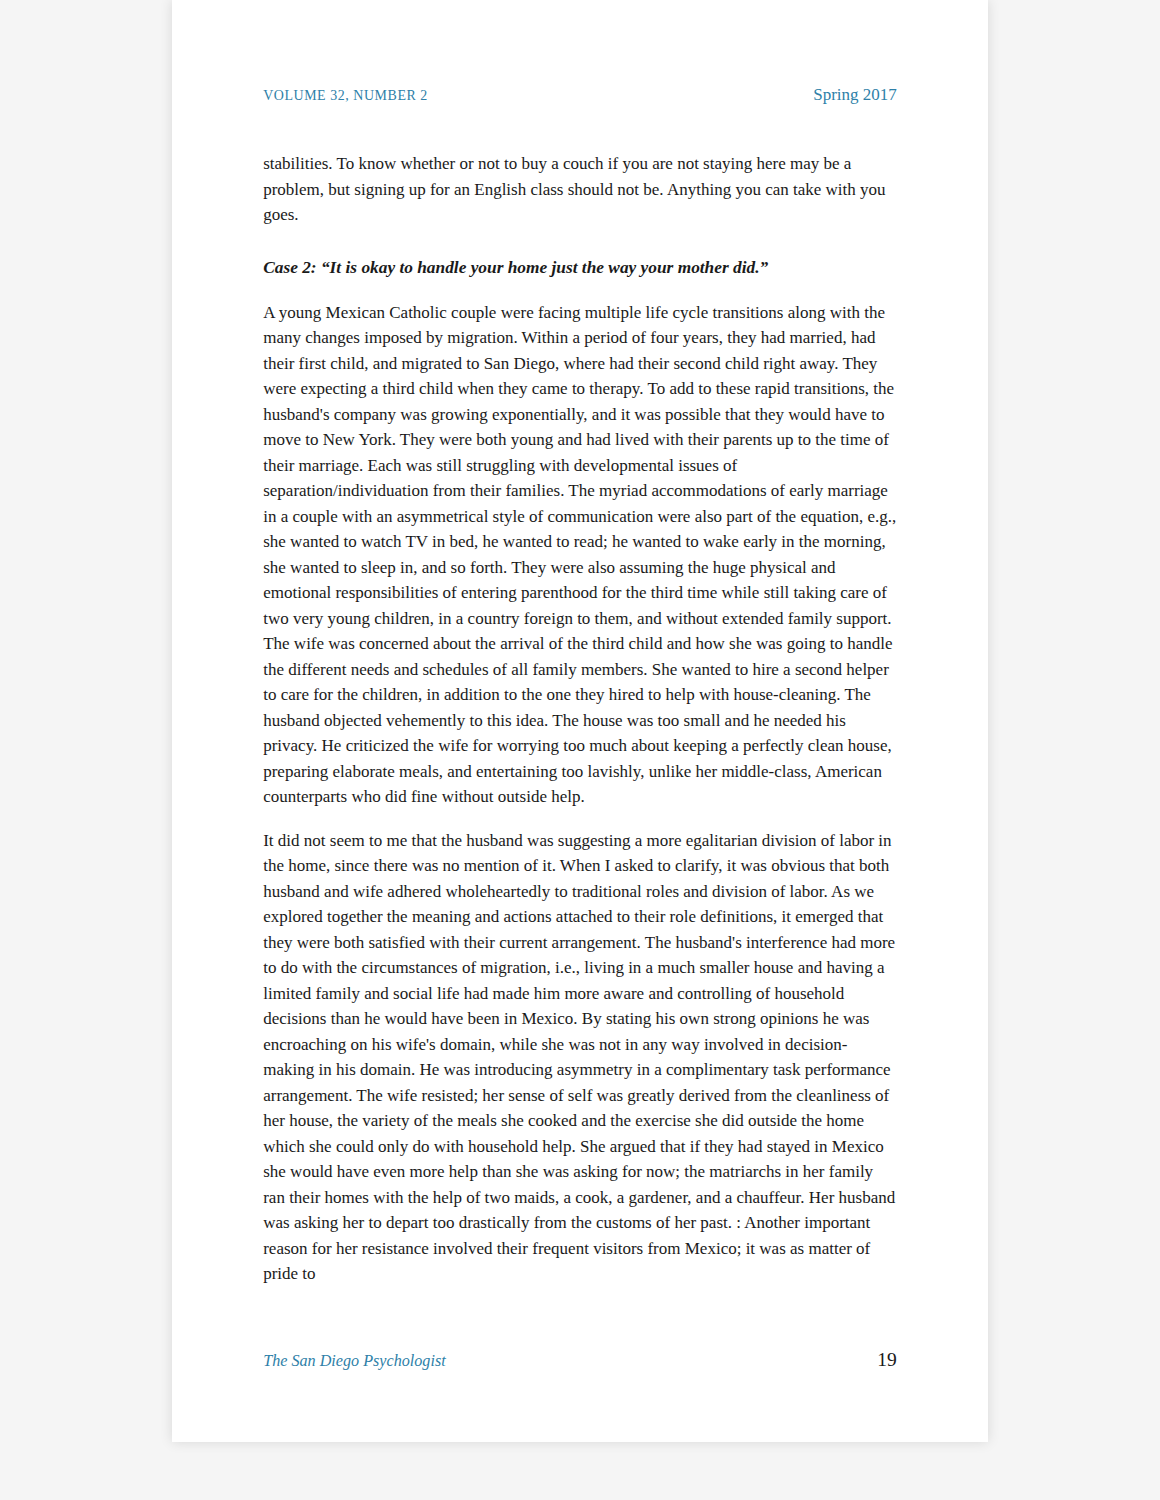Volume 32, Number 2 Spring 2017
stabilities. To know whether or not to buy a couch if you are not staying here may be a problem, but signing up for an English class should not be. Anything you can take with you goes.
Case 2: “It is okay to handle your home just the way your mother did.”
A young Mexican Catholic couple were facing multiple life cycle transitions along with the many changes imposed by migration. Within a period of four years, they had married, had their first child, and migrated to San Diego, where had their second child right away. They were expecting a third child when they came to therapy. To add to these rapid transitions, the husband's company was growing exponentially, and it was possible that they would have to move to New York. They were both young and had lived with their parents up to the time of their marriage. Each was still struggling with developmental issues of separation/individuation from their families. The myriad accommodations of early marriage in a couple with an asymmetrical style of communication were also part of the equation, e.g., she wanted to watch TV in bed, he wanted to read; he wanted to wake early in the morning, she wanted to sleep in, and so forth. They were also assuming the huge physical and emotional responsibilities of entering parenthood for the third time while still taking care of two very young children, in a country foreign to them, and without extended family support. The wife was concerned about the arrival of the third child and how she was going to handle the different needs and schedules of all family members. She wanted to hire a second helper to care for the children, in addition to the one they hired to help with house-cleaning. The husband objected vehemently to this idea. The house was too small and he needed his privacy. He criticized the wife for worrying too much about keeping a perfectly clean house, preparing elaborate meals, and entertaining too lavishly, unlike her middle-class, American counterparts who did fine without outside help.
It did not seem to me that the husband was suggesting a more egalitarian division of labor in the home, since there was no mention of it. When I asked to clarify, it was obvious that both husband and wife adhered wholeheartedly to traditional roles and division of labor. As we explored together the meaning and actions attached to their role definitions, it emerged that they were both satisfied with their current arrangement. The husband's interference had more to do with the circumstances of migration, i.e., living in a much smaller house and having a limited family and social life had made him more aware and controlling of household decisions than he would have been in Mexico. By stating his own strong opinions he was encroaching on his wife's domain, while she was not in any way involved in decision-making in his domain. He was introducing asymmetry in a complimentary task performance arrangement. The wife resisted; her sense of self was greatly derived from the cleanliness of her house, the variety of the meals she cooked and the exercise she did outside the home which she could only do with household help. She argued that if they had stayed in Mexico she would have even more help than she was asking for now; the matriarchs in her family ran their homes with the help of two maids, a cook, a gardener, and a chauffeur. Her husband was asking her to depart too drastically from the customs of her past. : Another important reason for her resistance involved their frequent visitors from Mexico; it was as matter of pride to
The San Diego Psychologist 19